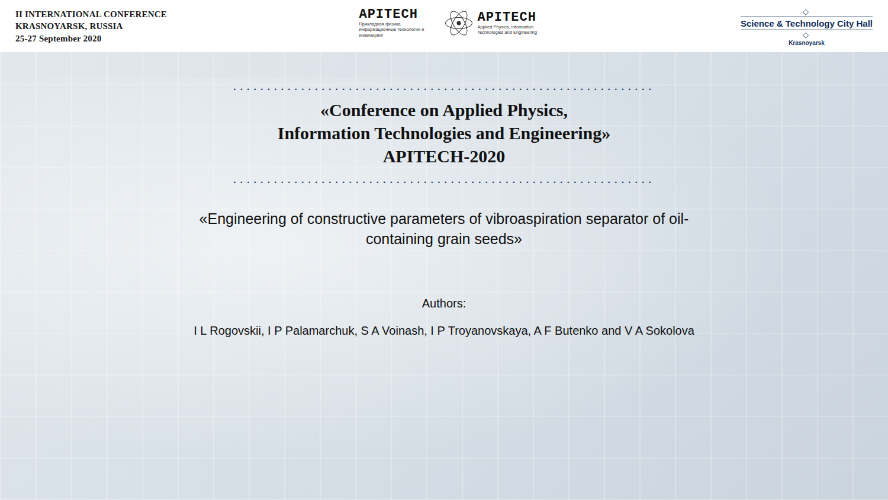II INTERNATIONAL CONFERENCE
KRASNOYARSK, RUSSIA
25-27 September 2020
APITECH
Прикладная физика, информационные технологии и инжиниринг
APITECH
Applied Physics, Information Technologies and Engineering
◇
Science & Technology City Hall
◇
Krasnoyarsk
..............................................................
«Conference on Applied Physics,
Information Technologies and Engineering»
APITECH-2020
..............................................................
«Engineering of constructive parameters of vibroaspiration separator of oil-containing grain seeds»
Authors:
I L Rogovskii, I P Palamarchuk, S A Voinash, I P Troyanovskaya, A F Butenko and V A Sokolova